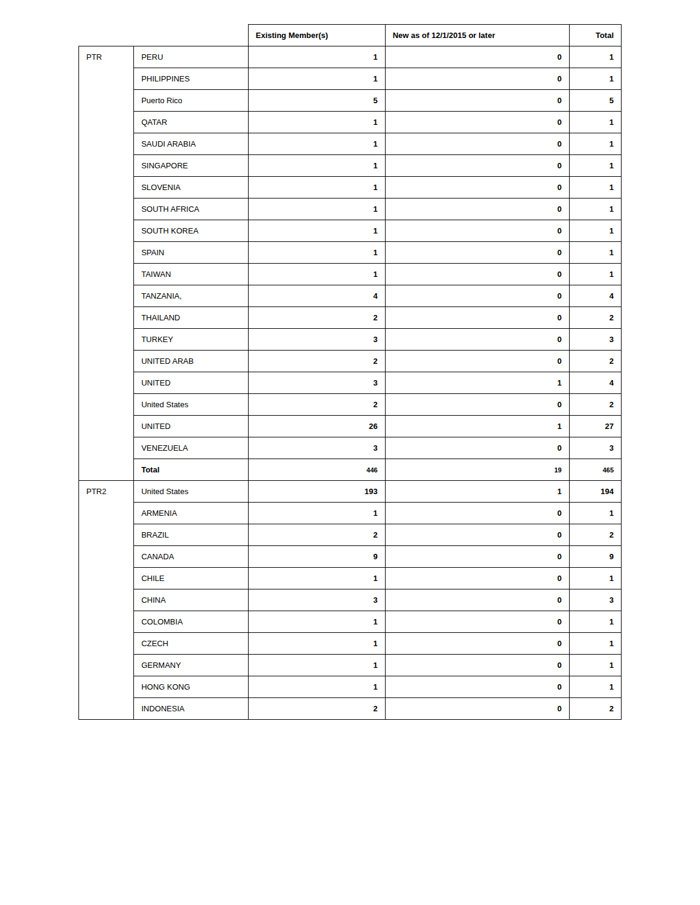| | | Existing Member(s) | New as of 12/1/2015 or later | Total |
| PTR | PERU | 1 | 0 | 1 |
| PHILIPPINES | 1 | 0 | 1 |
| Puerto Rico | 5 | 0 | 5 |
| QATAR | 1 | 0 | 1 |
| SAUDI ARABIA | 1 | 0 | 1 |
| SINGAPORE | 1 | 0 | 1 |
| SLOVENIA | 1 | 0 | 1 |
| SOUTH AFRICA | 1 | 0 | 1 |
| SOUTH KOREA | 1 | 0 | 1 |
| SPAIN | 1 | 0 | 1 |
| TAIWAN | 1 | 0 | 1 |
| TANZANIA, | 4 | 0 | 4 |
| THAILAND | 2 | 0 | 2 |
| TURKEY | 3 | 0 | 3 |
| UNITED ARAB | 2 | 0 | 2 |
| UNITED | 3 | 1 | 4 |
| United States | 2 | 0 | 2 |
| UNITED | 26 | 1 | 27 |
| VENEZUELA | 3 | 0 | 3 |
| Total | 446 | 19 | 465 |
| PTR2 | United States | 193 | 1 | 194 |
| ARMENIA | 1 | 0 | 1 |
| BRAZIL | 2 | 0 | 2 |
| CANADA | 9 | 0 | 9 |
| CHILE | 1 | 0 | 1 |
| CHINA | 3 | 0 | 3 |
| COLOMBIA | 1 | 0 | 1 |
| CZECH | 1 | 0 | 1 |
| GERMANY | 1 | 0 | 1 |
| HONG KONG | 1 | 0 | 1 |
| INDONESIA | 2 | 0 | 2 |